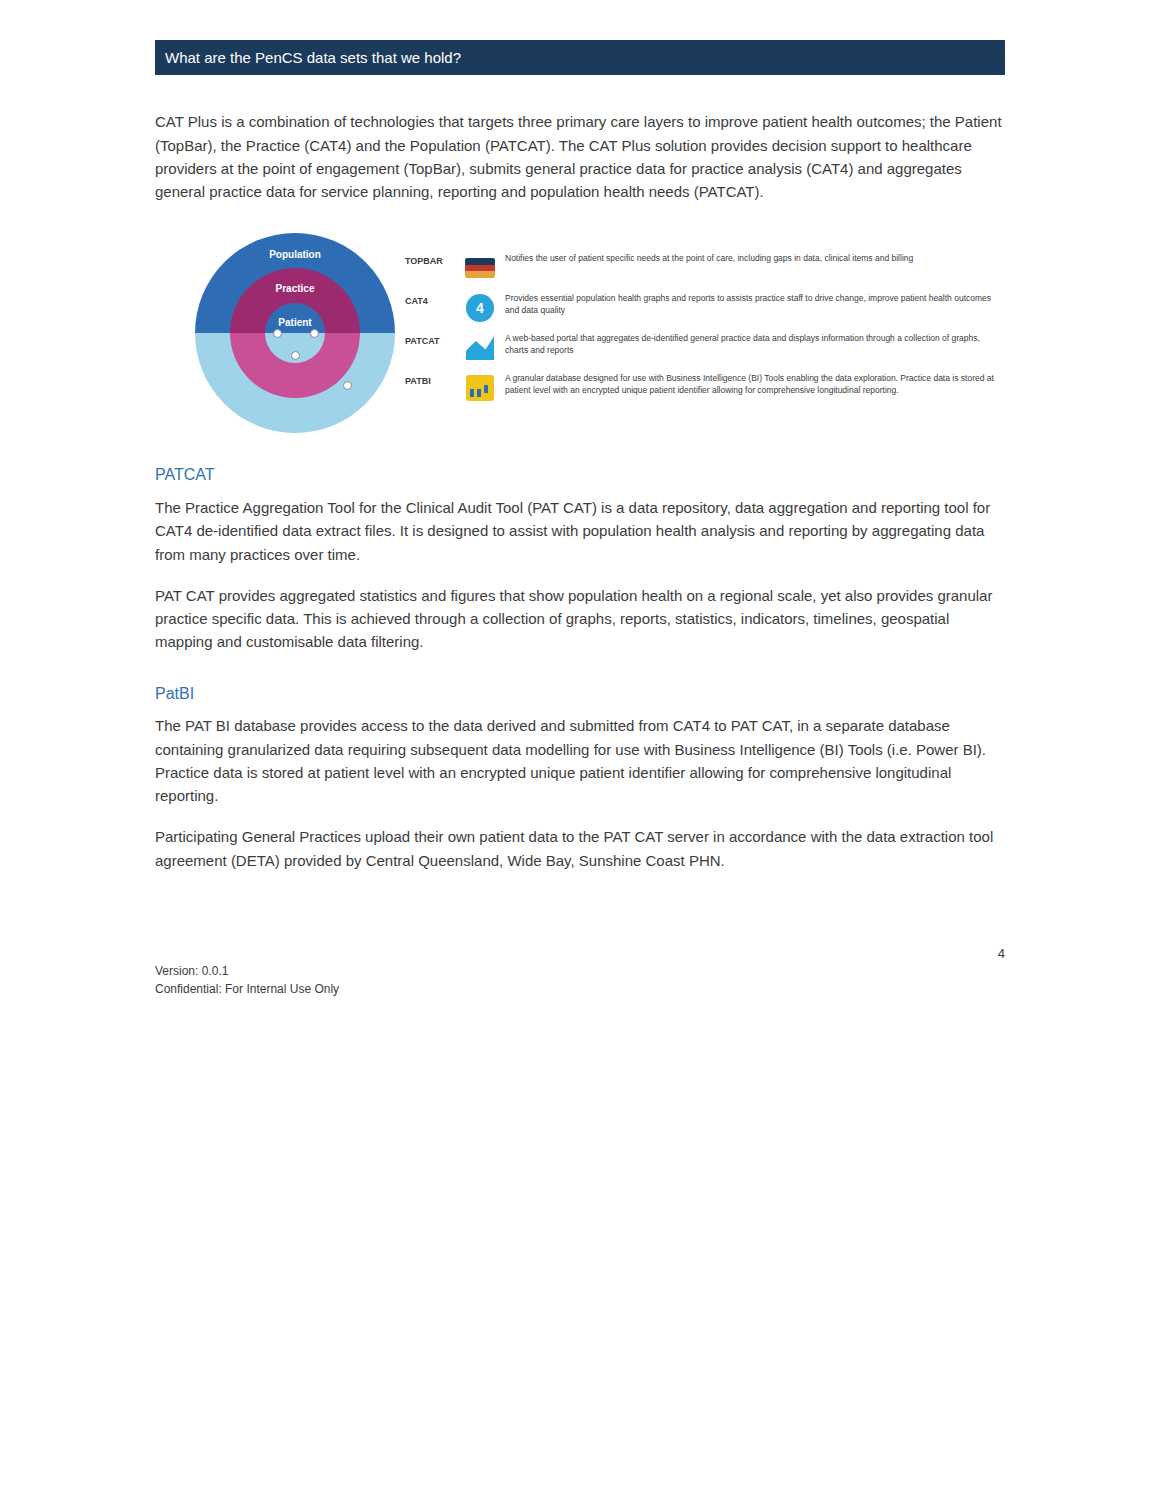What are the PenCS data sets that we hold?
CAT Plus is a combination of technologies that targets three primary care layers to improve patient health outcomes; the Patient (TopBar), the Practice (CAT4) and the Population (PATCAT). The CAT Plus solution provides decision support to healthcare providers at the point of engagement (TopBar), submits general practice data for practice analysis (CAT4) and aggregates general practice data for service planning, reporting and population health needs (PATCAT).
Population
Practice
Patient
TOPBAR
Notifies the user of patient specific needs at the point of care, including gaps in data, clinical items and billing
CAT4
4
Provides essential population health graphs and reports to assists practice staff to drive change, improve patient health outcomes and data quality
PATCAT
A web-based portal that aggregates de-identified general practice data and displays information through a collection of graphs, charts and reports
PATBI
A granular database designed for use with Business Intelligence (BI) Tools enabling the data exploration. Practice data is stored at patient level with an encrypted unique patient identifier allowing for comprehensive longitudinal reporting.
PATCAT
The Practice Aggregation Tool for the Clinical Audit Tool (PAT CAT) is a data repository, data aggregation and reporting tool for CAT4 de-identified data extract files. It is designed to assist with population health analysis and reporting by aggregating data from many practices over time.
PAT CAT provides aggregated statistics and figures that show population health on a regional scale, yet also provides granular practice specific data. This is achieved through a collection of graphs, reports, statistics, indicators, timelines, geospatial mapping and customisable data filtering.
PatBI
The PAT BI database provides access to the data derived and submitted from CAT4 to PAT CAT, in a separate database containing granularized data requiring subsequent data modelling for use with Business Intelligence (BI) Tools (i.e. Power BI). Practice data is stored at patient level with an encrypted unique patient identifier allowing for comprehensive longitudinal reporting.
Participating General Practices upload their own patient data to the PAT CAT server in accordance with the data extraction tool agreement (DETA) provided by Central Queensland, Wide Bay, Sunshine Coast PHN.
4
Version: 0.0.1
Confidential: For Internal Use Only